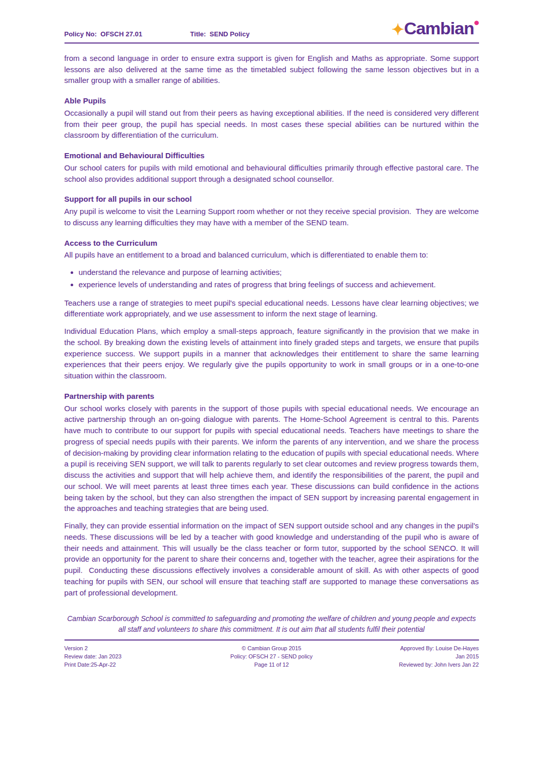Policy No: OFSCH 27.01 Title: SEND Policy
✦Cambian•
from a second language in order to ensure extra support is given for English and Maths as appropriate. Some support lessons are also delivered at the same time as the timetabled subject following the same lesson objectives but in a smaller group with a smaller range of abilities.
Able Pupils
Occasionally a pupil will stand out from their peers as having exceptional abilities. If the need is considered very different from their peer group, the pupil has special needs. In most cases these special abilities can be nurtured within the classroom by differentiation of the curriculum.
Emotional and Behavioural Difficulties
Our school caters for pupils with mild emotional and behavioural difficulties primarily through effective pastoral care. The school also provides additional support through a designated school counsellor.
Support for all pupils in our school
Any pupil is welcome to visit the Learning Support room whether or not they receive special provision. They are welcome to discuss any learning difficulties they may have with a member of the SEND team.
Access to the Curriculum
All pupils have an entitlement to a broad and balanced curriculum, which is differentiated to enable them to:
understand the relevance and purpose of learning activities;
experience levels of understanding and rates of progress that bring feelings of success and achievement.
Teachers use a range of strategies to meet pupil's special educational needs. Lessons have clear learning objectives; we differentiate work appropriately, and we use assessment to inform the next stage of learning.
Individual Education Plans, which employ a small-steps approach, feature significantly in the provision that we make in the school. By breaking down the existing levels of attainment into finely graded steps and targets, we ensure that pupils experience success. We support pupils in a manner that acknowledges their entitlement to share the same learning experiences that their peers enjoy. We regularly give the pupils opportunity to work in small groups or in a one-to-one situation within the classroom.
Partnership with parents
Our school works closely with parents in the support of those pupils with special educational needs. We encourage an active partnership through an on-going dialogue with parents. The Home-School Agreement is central to this. Parents have much to contribute to our support for pupils with special educational needs. Teachers have meetings to share the progress of special needs pupils with their parents. We inform the parents of any intervention, and we share the process of decision-making by providing clear information relating to the education of pupils with special educational needs. Where a pupil is receiving SEN support, we will talk to parents regularly to set clear outcomes and review progress towards them, discuss the activities and support that will help achieve them, and identify the responsibilities of the parent, the pupil and our school. We will meet parents at least three times each year. These discussions can build confidence in the actions being taken by the school, but they can also strengthen the impact of SEN support by increasing parental engagement in the approaches and teaching strategies that are being used.
Finally, they can provide essential information on the impact of SEN support outside school and any changes in the pupil's needs. These discussions will be led by a teacher with good knowledge and understanding of the pupil who is aware of their needs and attainment. This will usually be the class teacher or form tutor, supported by the school SENCO. It will provide an opportunity for the parent to share their concerns and, together with the teacher, agree their aspirations for the pupil. Conducting these discussions effectively involves a considerable amount of skill. As with other aspects of good teaching for pupils with SEN, our school will ensure that teaching staff are supported to manage these conversations as part of professional development.
Cambian Scarborough School is committed to safeguarding and promoting the welfare of children and young people and expects all staff and volunteers to share this commitment. It is out aim that all students fulfil their potential
| Version 2 | © Cambian Group 2015 | Approved By: Louise De-Hayes |
| Review date: Jan 2023 | Policy: OFSCH 27 - SEND policy | Jan 2015 |
| Print Date:25-Apr-22 | Page 11 of 12 | Reviewed by: John Ivers Jan 22 |